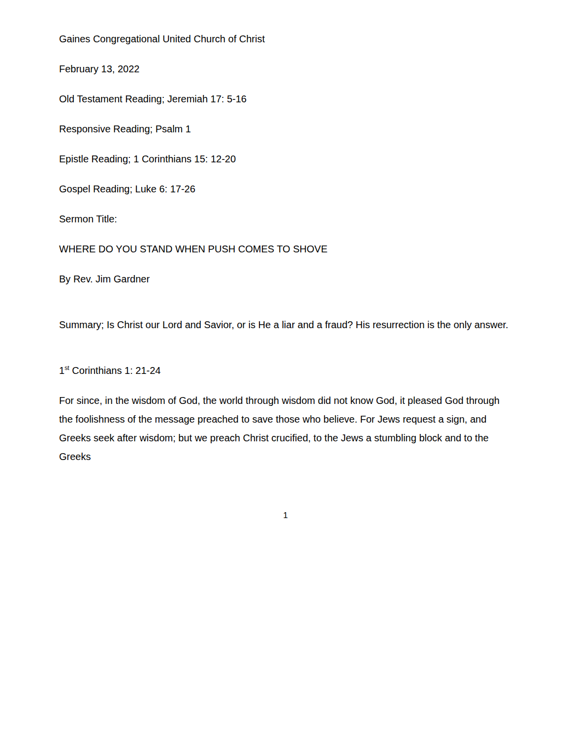Gaines Congregational United Church of Christ
February 13, 2022
Old Testament Reading; Jeremiah 17: 5-16
Responsive Reading; Psalm 1
Epistle Reading; 1 Corinthians 15: 12-20
Gospel Reading; Luke 6: 17-26
Sermon Title:
WHERE DO YOU STAND WHEN PUSH COMES TO SHOVE
By Rev. Jim Gardner
Summary; Is Christ our Lord and Savior, or is He a liar and a fraud? His resurrection is the only answer.
1st Corinthians 1: 21-24
For since, in the wisdom of God, the world through wisdom did not know God, it pleased God through the foolishness of the message preached to save those who believe. For Jews request a sign, and Greeks seek after wisdom; but we preach Christ crucified, to the Jews a stumbling block and to the Greeks
1